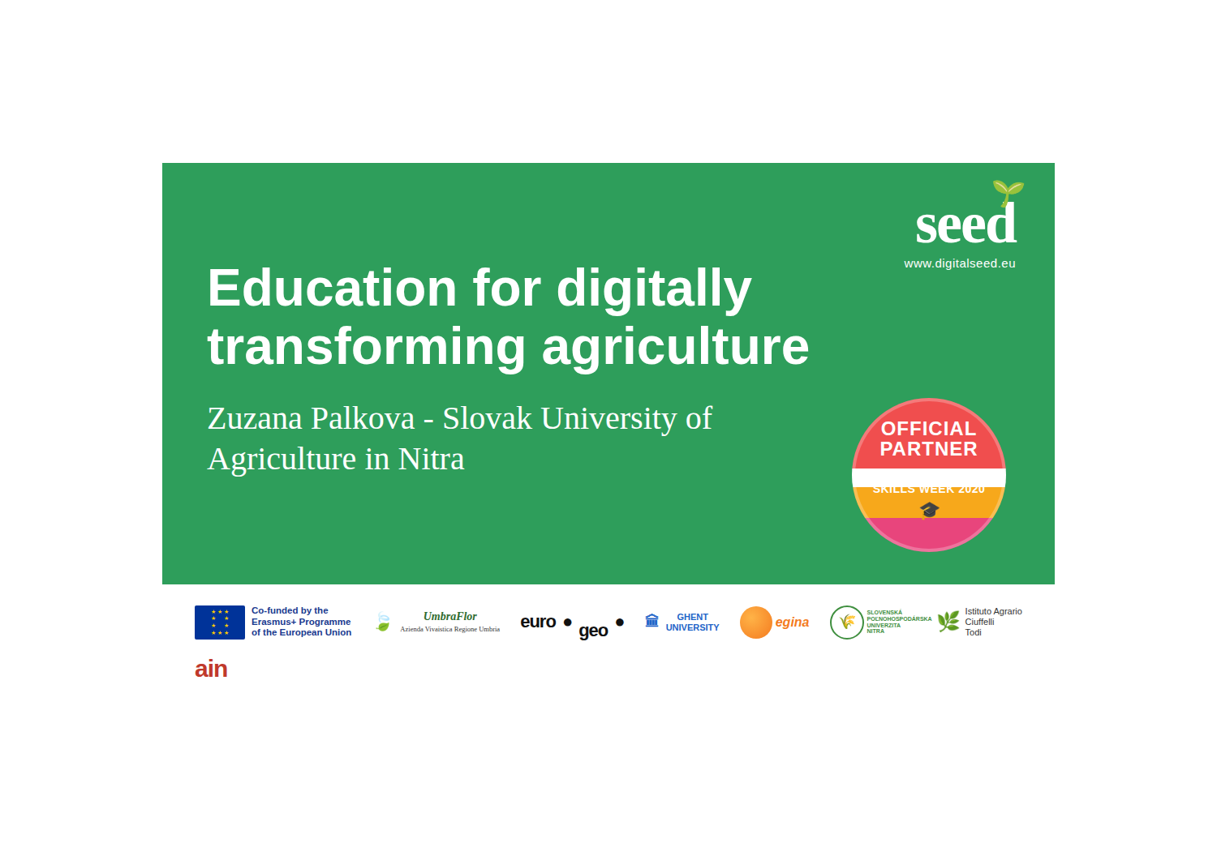seed🌱 www.digitalseed.eu
Education for digitally transforming agriculture
Zuzana Palkova - Slovak University of Agriculture in Nitra
OFFICIAL PARTNER EUROPEAN VOCATIONAL SKILLS WEEK 2020 🎓
Co-funded by the
Erasmus+ Programme
of the European Union
🍃 UmbraFlor Azienda Vivaistica Regione Umbria
euro●
geo●
🏛 GHENT
UNIVERSITY
egina
🌾 SLOVENSKÁ POĽNOHOSPODÁRSKA UNIVERZITA NITRA
🌿 Istituto Agrario
Ciuffelli
Todi
ain